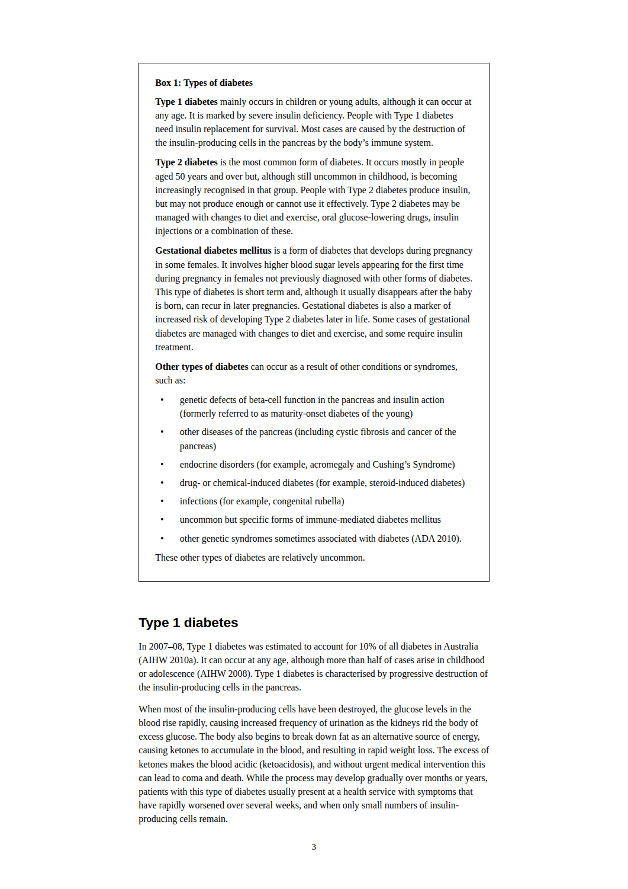Box 1: Types of diabetes
Type 1 diabetes mainly occurs in children or young adults, although it can occur at any age. It is marked by severe insulin deficiency. People with Type 1 diabetes need insulin replacement for survival. Most cases are caused by the destruction of the insulin-producing cells in the pancreas by the body’s immune system.
Type 2 diabetes is the most common form of diabetes. It occurs mostly in people aged 50 years and over but, although still uncommon in childhood, is becoming increasingly recognised in that group. People with Type 2 diabetes produce insulin, but may not produce enough or cannot use it effectively. Type 2 diabetes may be managed with changes to diet and exercise, oral glucose-lowering drugs, insulin injections or a combination of these.
Gestational diabetes mellitus is a form of diabetes that develops during pregnancy in some females. It involves higher blood sugar levels appearing for the first time during pregnancy in females not previously diagnosed with other forms of diabetes. This type of diabetes is short term and, although it usually disappears after the baby is born, can recur in later pregnancies. Gestational diabetes is also a marker of increased risk of developing Type 2 diabetes later in life. Some cases of gestational diabetes are managed with changes to diet and exercise, and some require insulin treatment.
Other types of diabetes can occur as a result of other conditions or syndromes, such as:
genetic defects of beta-cell function in the pancreas and insulin action (formerly referred to as maturity-onset diabetes of the young)
other diseases of the pancreas (including cystic fibrosis and cancer of the pancreas)
endocrine disorders (for example, acromegaly and Cushing’s Syndrome)
drug- or chemical-induced diabetes (for example, steroid-induced diabetes)
infections (for example, congenital rubella)
uncommon but specific forms of immune-mediated diabetes mellitus
other genetic syndromes sometimes associated with diabetes (ADA 2010).
These other types of diabetes are relatively uncommon.
Type 1 diabetes
In 2007–08, Type 1 diabetes was estimated to account for 10% of all diabetes in Australia (AIHW 2010a). It can occur at any age, although more than half of cases arise in childhood or adolescence (AIHW 2008). Type 1 diabetes is characterised by progressive destruction of the insulin-producing cells in the pancreas.
When most of the insulin-producing cells have been destroyed, the glucose levels in the blood rise rapidly, causing increased frequency of urination as the kidneys rid the body of excess glucose. The body also begins to break down fat as an alternative source of energy, causing ketones to accumulate in the blood, and resulting in rapid weight loss. The excess of ketones makes the blood acidic (ketoacidosis), and without urgent medical intervention this can lead to coma and death. While the process may develop gradually over months or years, patients with this type of diabetes usually present at a health service with symptoms that have rapidly worsened over several weeks, and when only small numbers of insulin-producing cells remain.
3